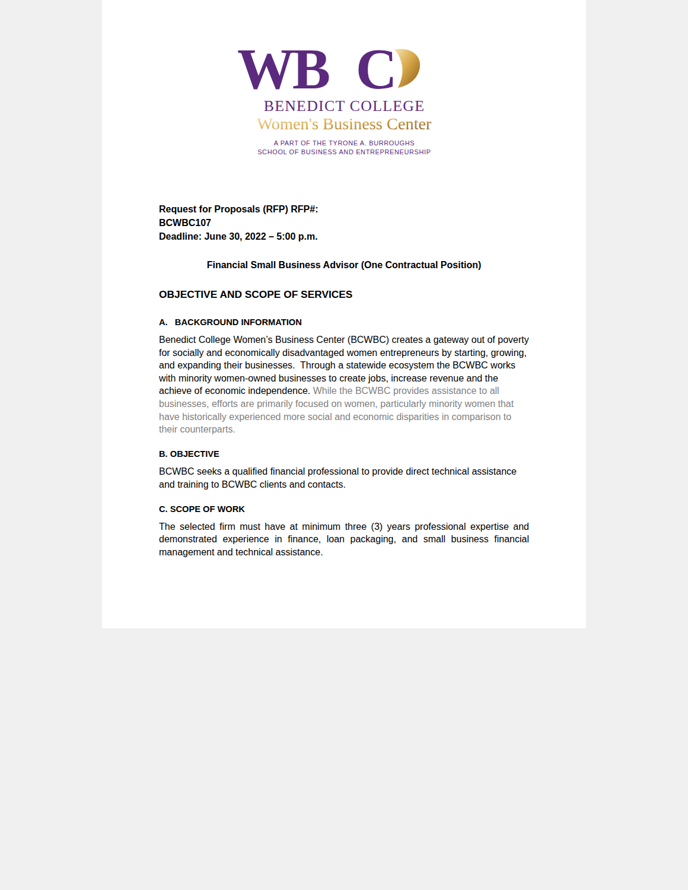WB C BENEDICT COLLEGE Women's Business Center A PART OF THE TYRONE A. BURROUGHS SCHOOL OF BUSINESS AND ENTREPRENEURSHIP
Request for Proposals (RFP) RFP#:
BCWBC107
Deadline: June 30, 2022 – 5:00 p.m.
Financial Small Business Advisor (One Contractual Position)
OBJECTIVE AND SCOPE OF SERVICES
A. BACKGROUND INFORMATION
Benedict College Women’s Business Center (BCWBC) creates a gateway out of poverty for socially and economically disadvantaged women entrepreneurs by starting, growing, and expanding their businesses. Through a statewide ecosystem the BCWBC works with minority women-owned businesses to create jobs, increase revenue and the achieve of economic independence. While the BCWBC provides assistance to all businesses, efforts are primarily focused on women, particularly minority women that have historically experienced more social and economic disparities in comparison to their counterparts.
B. OBJECTIVE
BCWBC seeks a qualified financial professional to provide direct technical assistance and training to BCWBC clients and contacts.
C. SCOPE OF WORK
The selected firm must have at minimum three (3) years professional expertise and demonstrated experience in finance, loan packaging, and small business financial management and technical assistance.